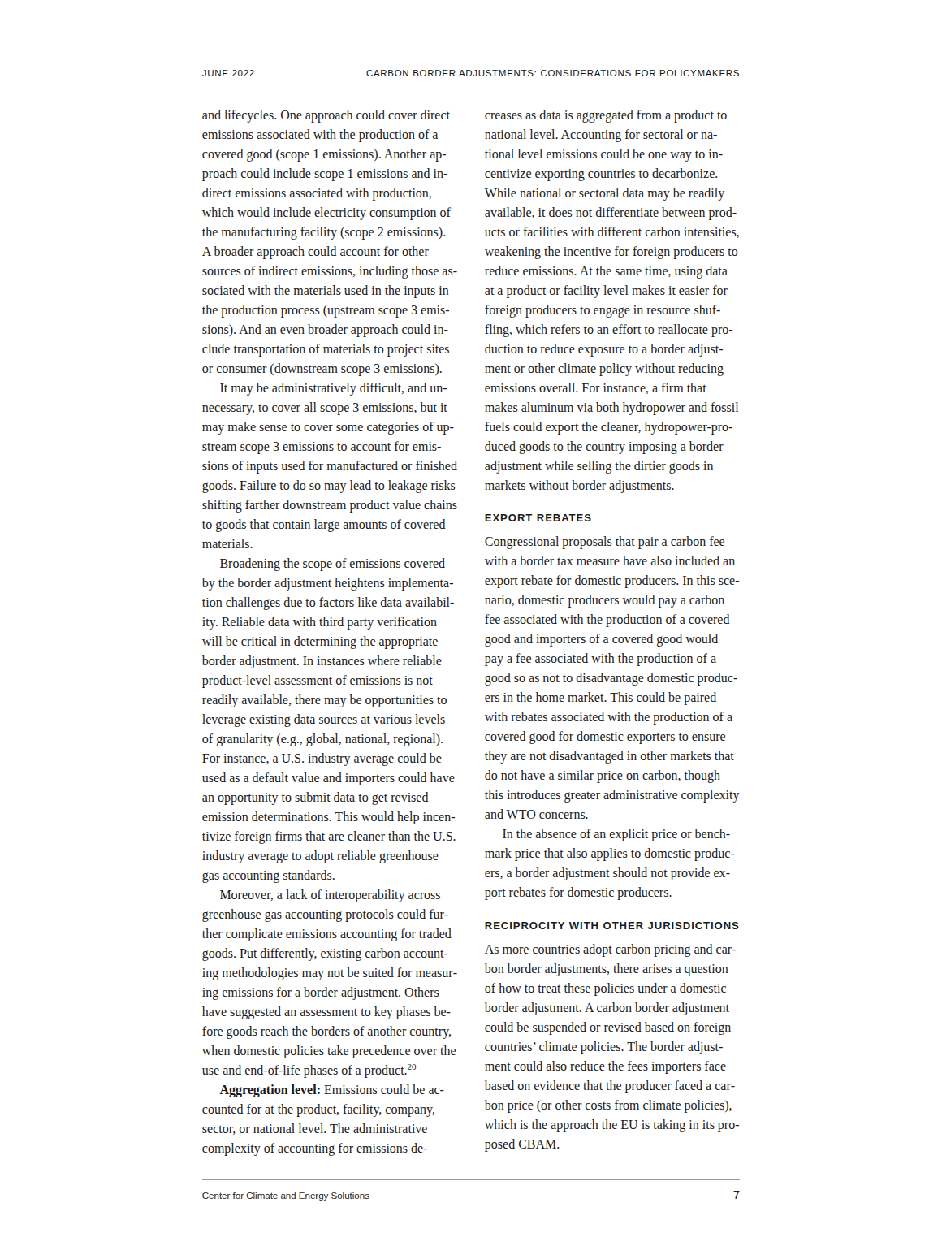June 2022 Carbon Border Adjustments: Considerations for Policymakers
and lifecycles. One approach could cover direct emissions associated with the production of a covered good (scope 1 emissions). Another approach could include scope 1 emissions and indirect emissions associated with production, which would include electricity consumption of the manufacturing facility (scope 2 emissions). A broader approach could account for other sources of indirect emissions, including those associated with the materials used in the inputs in the production process (upstream scope 3 emissions). And an even broader approach could include transportation of materials to project sites or consumer (downstream scope 3 emissions).
It may be administratively difficult, and unnecessary, to cover all scope 3 emissions, but it may make sense to cover some categories of upstream scope 3 emissions to account for emissions of inputs used for manufactured or finished goods. Failure to do so may lead to leakage risks shifting farther downstream product value chains to goods that contain large amounts of covered materials.
Broadening the scope of emissions covered by the border adjustment heightens implementation challenges due to factors like data availability. Reliable data with third party verification will be critical in determining the appropriate border adjustment. In instances where reliable product-level assessment of emissions is not readily available, there may be opportunities to leverage existing data sources at various levels of granularity (e.g., global, national, regional). For instance, a U.S. industry average could be used as a default value and importers could have an opportunity to submit data to get revised emission determinations. This would help incentivize foreign firms that are cleaner than the U.S. industry average to adopt reliable greenhouse gas accounting standards.
Moreover, a lack of interoperability across greenhouse gas accounting protocols could further complicate emissions accounting for traded goods. Put differently, existing carbon accounting methodologies may not be suited for measuring emissions for a border adjustment. Others have suggested an assessment to key phases before goods reach the borders of another country, when domestic policies take precedence over the use and end-of-life phases of a product.20
Aggregation level: Emissions could be accounted for at the product, facility, company, sector, or national level. The administrative complexity of accounting for emissions decreases as data is aggregated from a product to national level. Accounting for sectoral or national level emissions could be one way to incentivize exporting countries to decarbonize. While national or sectoral data may be readily available, it does not differentiate between products or facilities with different carbon intensities, weakening the incentive for foreign producers to reduce emissions. At the same time, using data at a product or facility level makes it easier for foreign producers to engage in resource shuffling, which refers to an effort to reallocate production to reduce exposure to a border adjustment or other climate policy without reducing emissions overall. For instance, a firm that makes aluminum via both hydropower and fossil fuels could export the cleaner, hydropower-produced goods to the country imposing a border adjustment while selling the dirtier goods in markets without border adjustments.
Export Rebates
Congressional proposals that pair a carbon fee with a border tax measure have also included an export rebate for domestic producers. In this scenario, domestic producers would pay a carbon fee associated with the production of a covered good and importers of a covered good would pay a fee associated with the production of a good so as not to disadvantage domestic producers in the home market. This could be paired with rebates associated with the production of a covered good for domestic exporters to ensure they are not disadvantaged in other markets that do not have a similar price on carbon, though this introduces greater administrative complexity and WTO concerns.
In the absence of an explicit price or benchmark price that also applies to domestic producers, a border adjustment should not provide export rebates for domestic producers.
Reciprocity with Other Jurisdictions
As more countries adopt carbon pricing and carbon border adjustments, there arises a question of how to treat these policies under a domestic border adjustment. A carbon border adjustment could be suspended or revised based on foreign countries’ climate policies. The border adjustment could also reduce the fees importers face based on evidence that the producer faced a carbon price (or other costs from climate policies), which is the approach the EU is taking in its proposed CBAM.
Center for Climate and Energy Solutions 7